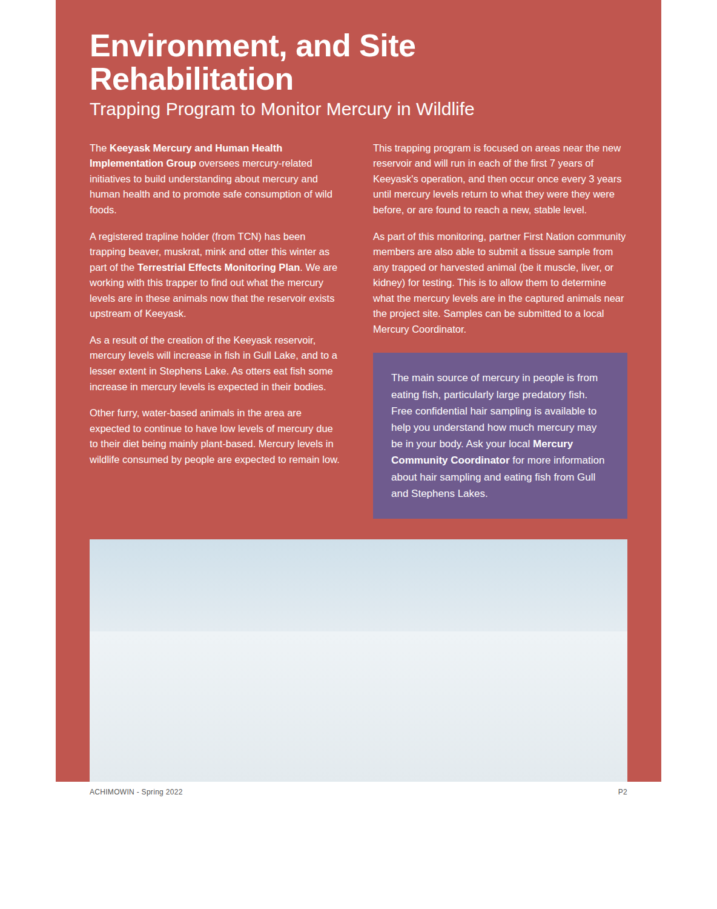Environment, and Site Rehabilitation
Trapping Program to Monitor Mercury in Wildlife
The Keeyask Mercury and Human Health Implementation Group oversees mercury-related initiatives to build understanding about mercury and human health and to promote safe consumption of wild foods.
A registered trapline holder (from TCN) has been trapping beaver, muskrat, mink and otter this winter as part of the Terrestrial Effects Monitoring Plan. We are working with this trapper to find out what the mercury levels are in these animals now that the reservoir exists upstream of Keeyask.
As a result of the creation of the Keeyask reservoir, mercury levels will increase in fish in Gull Lake, and to a lesser extent in Stephens Lake. As otters eat fish some increase in mercury levels is expected in their bodies.
Other furry, water-based animals in the area are expected to continue to have low levels of mercury due to their diet being mainly plant-based. Mercury levels in wildlife consumed by people are expected to remain low.
This trapping program is focused on areas near the new reservoir and will run in each of the first 7 years of Keeyask's operation, and then occur once every 3 years until mercury levels return to what they were they were before, or are found to reach a new, stable level.
As part of this monitoring, partner First Nation community members are also able to submit a tissue sample from any trapped or harvested animal (be it muscle, liver, or kidney) for testing. This is to allow them to determine what the mercury levels are in the captured animals near the project site. Samples can be submitted to a local Mercury Coordinator.
The main source of mercury in people is from eating fish, particularly large predatory fish. Free confidential hair sampling is available to help you understand how much mercury may be in your body. Ask your local Mercury Community Coordinator for more information about hair sampling and eating fish from Gull and Stephens Lakes.
ACHIMOWIN - Spring 2022 P2